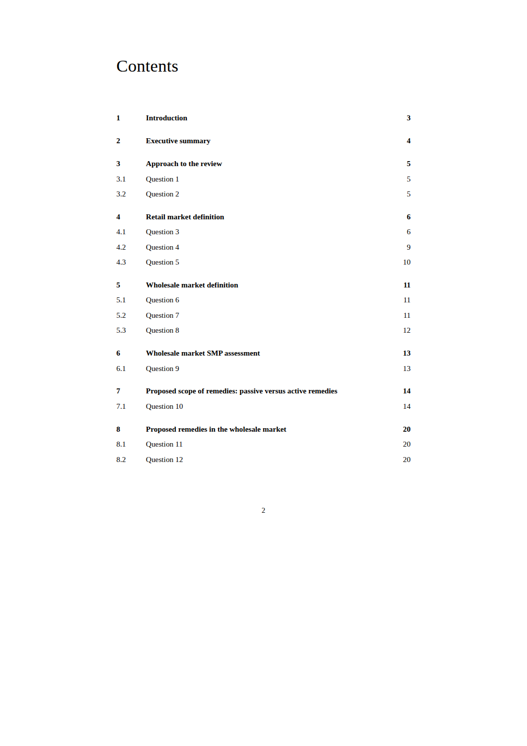Contents
| 1 | Introduction | 3 |
| 2 | Executive summary | 4 |
| 3 | Approach to the review | 5 |
| 3.1 | Question 1 | 5 |
| 3.2 | Question 2 | 5 |
| 4 | Retail market definition | 6 |
| 4.1 | Question 3 | 6 |
| 4.2 | Question 4 | 9 |
| 4.3 | Question 5 | 10 |
| 5 | Wholesale market definition | 11 |
| 5.1 | Question 6 | 11 |
| 5.2 | Question 7 | 11 |
| 5.3 | Question 8 | 12 |
| 6 | Wholesale market SMP assessment | 13 |
| 6.1 | Question 9 | 13 |
| 7 | Proposed scope of remedies: passive versus active remedies | 14 |
| 7.1 | Question 10 | 14 |
| 8 | Proposed remedies in the wholesale market | 20 |
| 8.1 | Question 11 | 20 |
| 8.2 | Question 12 | 20 |
2